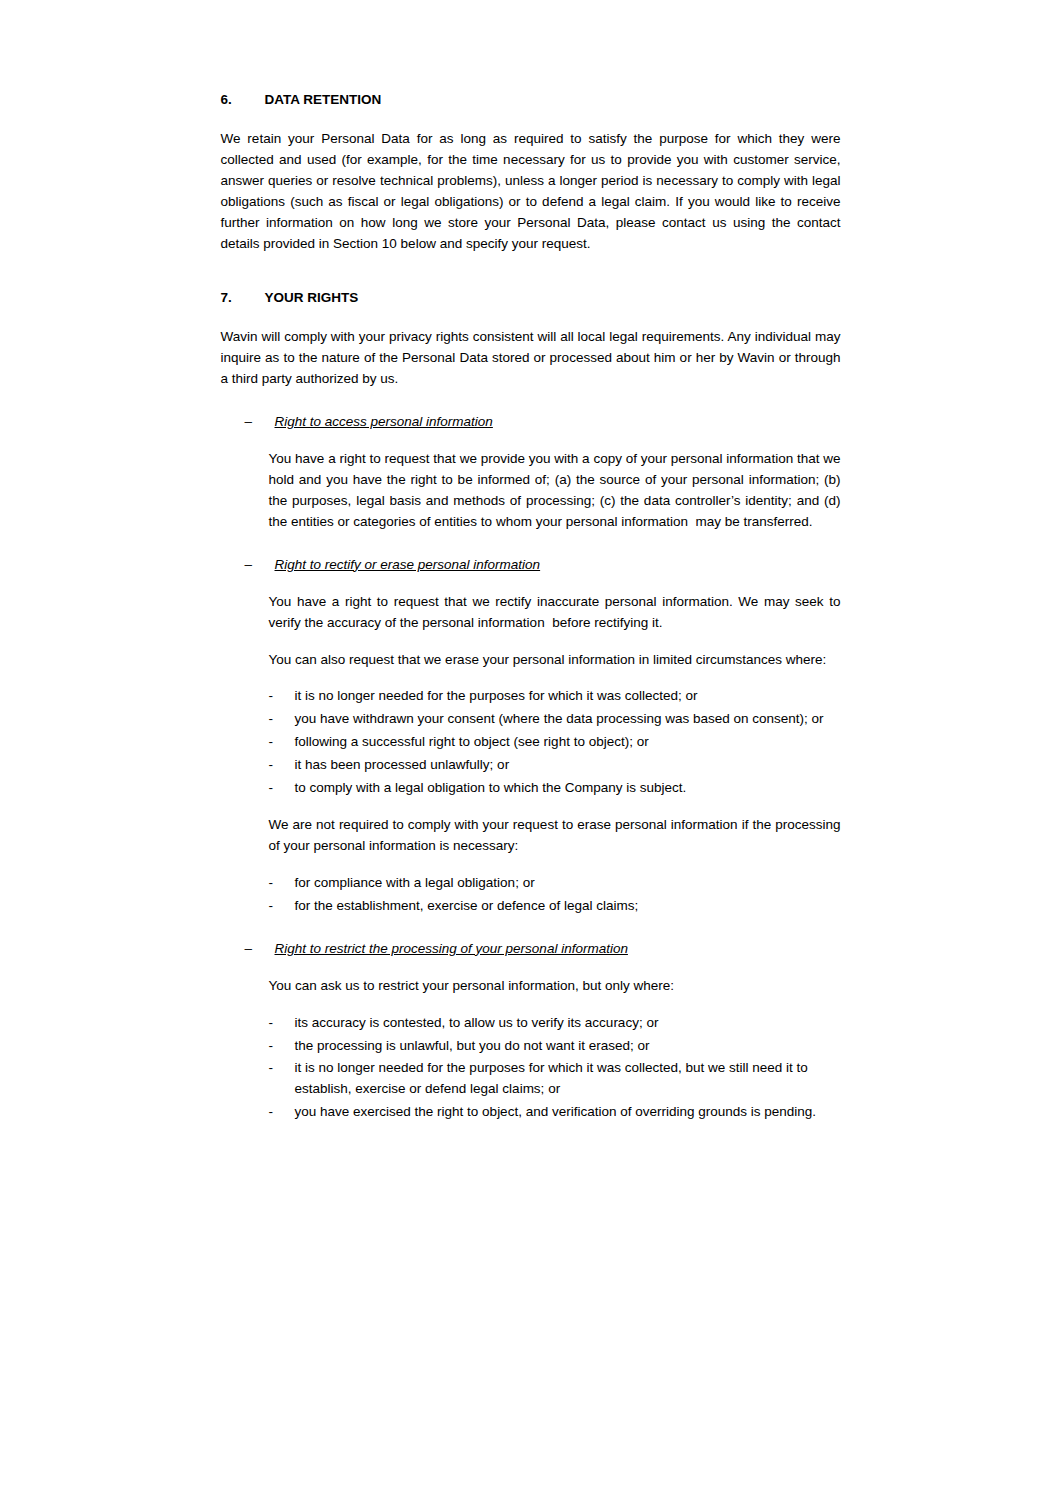6. Data Retention
We retain your Personal Data for as long as required to satisfy the purpose for which they were collected and used (for example, for the time necessary for us to provide you with customer service, answer queries or resolve technical problems), unless a longer period is necessary to comply with legal obligations (such as fiscal or legal obligations) or to defend a legal claim. If you would like to receive further information on how long we store your Personal Data, please contact us using the contact details provided in Section 10 below and specify your request.
7. Your Rights
Wavin will comply with your privacy rights consistent will all local legal requirements. Any individual may inquire as to the nature of the Personal Data stored or processed about him or her by Wavin or through a third party authorized by us.
– Right to access personal information
You have a right to request that we provide you with a copy of your personal information that we hold and you have the right to be informed of; (a) the source of your personal information; (b) the purposes, legal basis and methods of processing; (c) the data controller’s identity; and (d) the entities or categories of entities to whom your personal information may be transferred.
– Right to rectify or erase personal information
You have a right to request that we rectify inaccurate personal information. We may seek to verify the accuracy of the personal information before rectifying it.
You can also request that we erase your personal information in limited circumstances where:
it is no longer needed for the purposes for which it was collected; or
you have withdrawn your consent (where the data processing was based on consent); or
following a successful right to object (see right to object); or
it has been processed unlawfully; or
to comply with a legal obligation to which the Company is subject.
We are not required to comply with your request to erase personal information if the processing of your personal information is necessary:
for compliance with a legal obligation; or
for the establishment, exercise or defence of legal claims;
– Right to restrict the processing of your personal information
You can ask us to restrict your personal information, but only where:
its accuracy is contested, to allow us to verify its accuracy; or
the processing is unlawful, but you do not want it erased; or
it is no longer needed for the purposes for which it was collected, but we still need it to establish, exercise or defend legal claims; or
you have exercised the right to object, and verification of overriding grounds is pending.